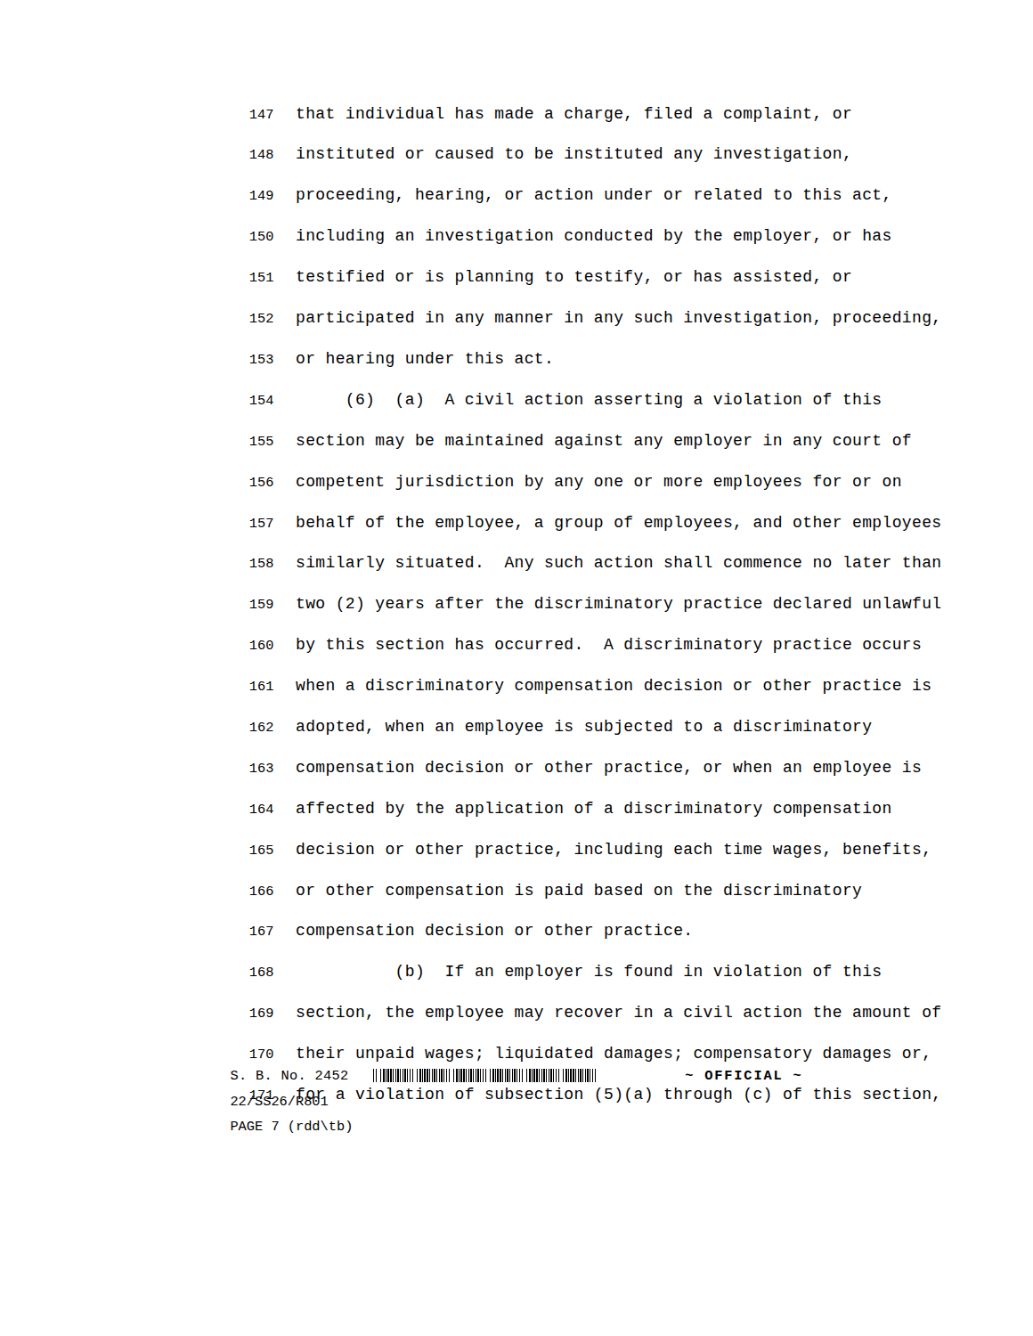147 that individual has made a charge, filed a complaint, or
148 instituted or caused to be instituted any investigation,
149 proceeding, hearing, or action under or related to this act,
150 including an investigation conducted by the employer, or has
151 testified or is planning to testify, or has assisted, or
152 participated in any manner in any such investigation, proceeding,
153 or hearing under this act.
154 (6) (a) A civil action asserting a violation of this
155 section may be maintained against any employer in any court of
156 competent jurisdiction by any one or more employees for or on
157 behalf of the employee, a group of employees, and other employees
158 similarly situated. Any such action shall commence no later than
159 two (2) years after the discriminatory practice declared unlawful
160 by this section has occurred. A discriminatory practice occurs
161 when a discriminatory compensation decision or other practice is
162 adopted, when an employee is subjected to a discriminatory
163 compensation decision or other practice, or when an employee is
164 affected by the application of a discriminatory compensation
165 decision or other practice, including each time wages, benefits,
166 or other compensation is paid based on the discriminatory
167 compensation decision or other practice.
168 (b) If an employer is found in violation of this
169 section, the employee may recover in a civil action the amount of
170 their unpaid wages; liquidated damages; compensatory damages or,
171 for a violation of subsection (5)(a) through (c) of this section,
S. B. No. 2452 ~ OFFICIAL ~
22/SS26/R801
PAGE 7 (rdd\tb)